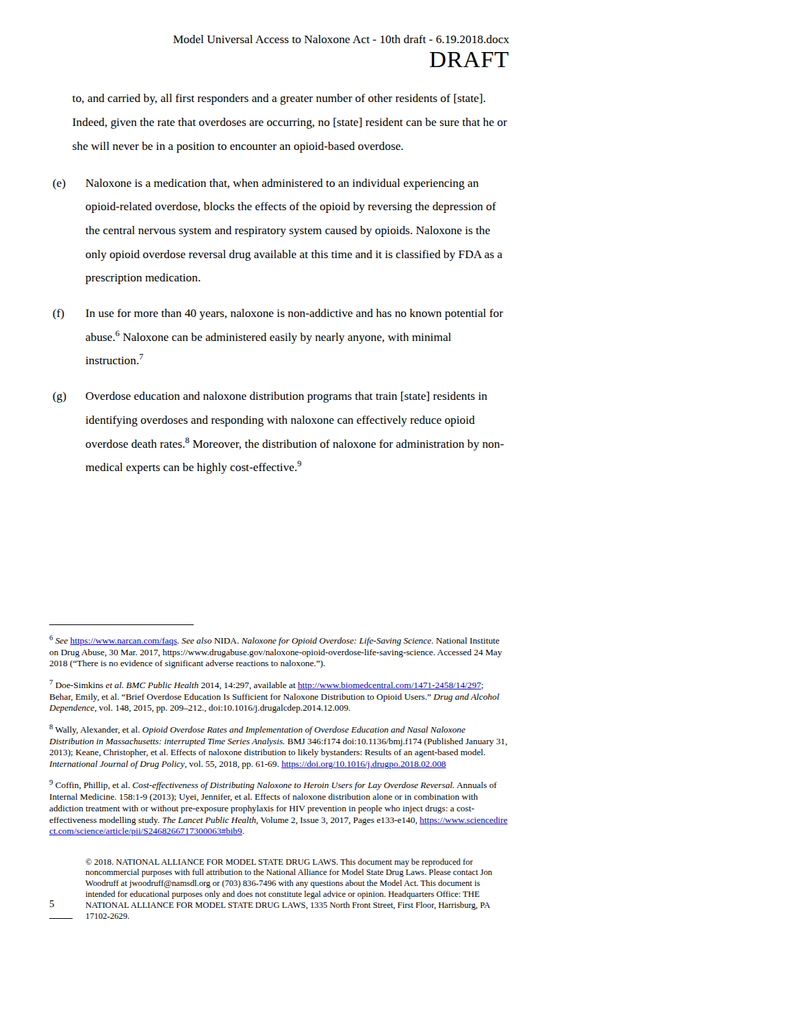Model Universal Access to Naloxone Act - 10th draft - 6.19.2018.docx
DRAFT
to, and carried by, all first responders and a greater number of other residents of [state]. Indeed, given the rate that overdoses are occurring, no [state] resident can be sure that he or she will never be in a position to encounter an opioid-based overdose.
(e) Naloxone is a medication that, when administered to an individual experiencing an opioid-related overdose, blocks the effects of the opioid by reversing the depression of the central nervous system and respiratory system caused by opioids. Naloxone is the only opioid overdose reversal drug available at this time and it is classified by FDA as a prescription medication.
(f) In use for more than 40 years, naloxone is non-addictive and has no known potential for abuse.6 Naloxone can be administered easily by nearly anyone, with minimal instruction.7
(g) Overdose education and naloxone distribution programs that train [state] residents in identifying overdoses and responding with naloxone can effectively reduce opioid overdose death rates.8 Moreover, the distribution of naloxone for administration by non-medical experts can be highly cost-effective.9
6 See https://www.narcan.com/faqs. See also NIDA. Naloxone for Opioid Overdose: Life-Saving Science. National Institute on Drug Abuse, 30 Mar. 2017, https://www.drugabuse.gov/naloxone-opioid-overdose-life-saving-science. Accessed 24 May 2018 (“There is no evidence of significant adverse reactions to naloxone.”).
7 Doe-Simkins et al. BMC Public Health 2014, 14:297, available at http://www.biomedcentral.com/1471-2458/14/297; Behar, Emily, et al. “Brief Overdose Education Is Sufficient for Naloxone Distribution to Opioid Users.” Drug and Alcohol Dependence, vol. 148, 2015, pp. 209–212., doi:10.1016/j.drugalcdep.2014.12.009.
8 Wally, Alexander, et al. Opioid Overdose Rates and Implementation of Overdose Education and Nasal Naloxone Distribution in Massachusetts: interrupted Time Series Analysis. BMJ 346:f174 doi:10.1136/bmj.f174 (Published January 31, 2013); Keane, Christopher, et al. Effects of naloxone distribution to likely bystanders: Results of an agent-based model. International Journal of Drug Policy, vol. 55, 2018, pp. 61-69. https://doi.org/10.1016/j.drugpo.2018.02.008
9 Coffin, Phillip, et al. Cost-effectiveness of Distributing Naloxone to Heroin Users for Lay Overdose Reversal. Annuals of Internal Medicine. 158:1-9 (2013); Uyei, Jennifer, et al. Effects of naloxone distribution alone or in combination with addiction treatment with or without pre-exposure prophylaxis for HIV prevention in people who inject drugs: a cost-effectiveness modelling study. The Lancet Public Health, Volume 2, Issue 3, 2017, Pages e133-e140, https://www.sciencedirect.com/science/article/pii/S2468266717300063#bib9.
5 © 2018. NATIONAL ALLIANCE FOR MODEL STATE DRUG LAWS. This document may be reproduced for noncommercial purposes with full attribution to the National Alliance for Model State Drug Laws. Please contact Jon Woodruff at jwoodruff@namsdl.org or (703) 836-7496 with any questions about the Model Act. This document is intended for educational purposes only and does not constitute legal advice or opinion. Headquarters Office: THE NATIONAL ALLIANCE FOR MODEL STATE DRUG LAWS, 1335 North Front Street, First Floor, Harrisburg, PA 17102-2629.